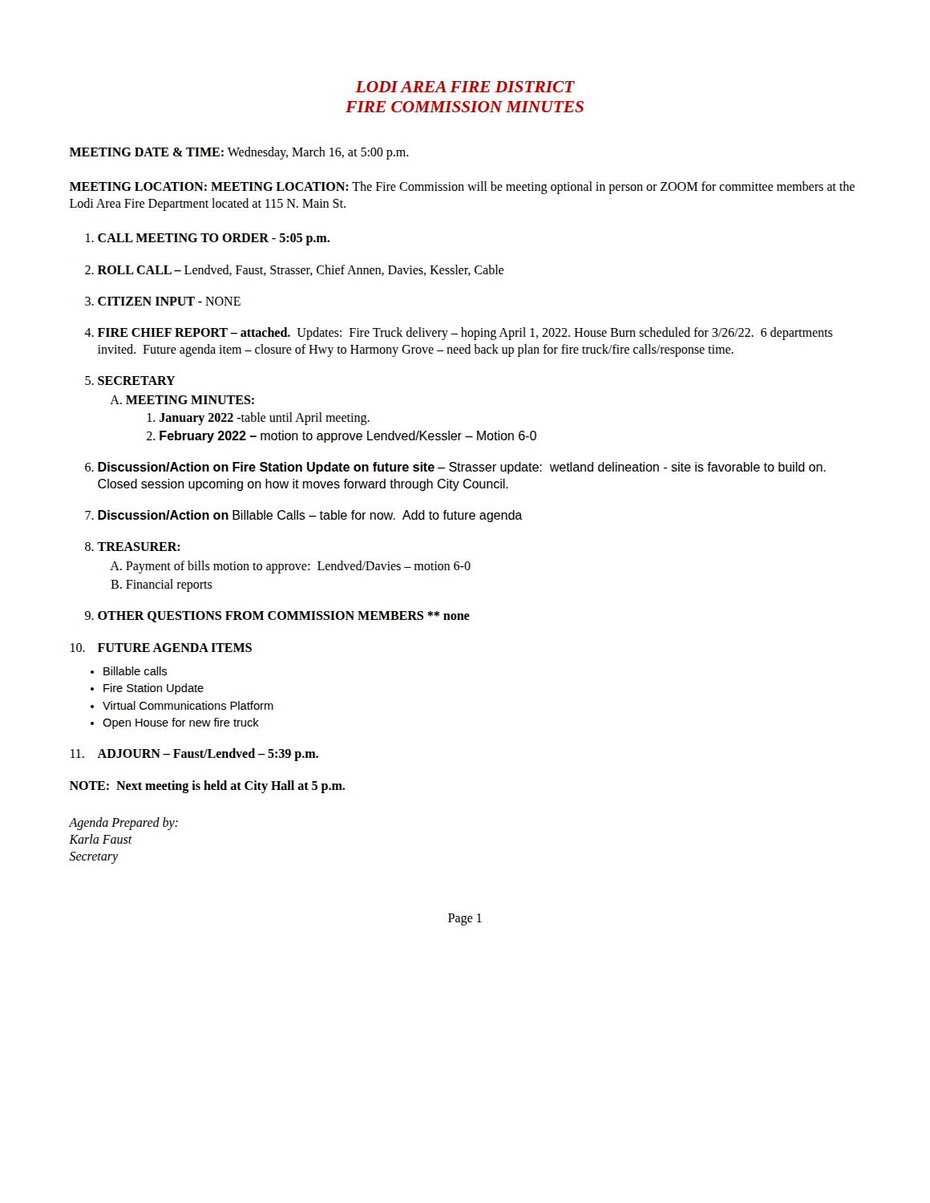LODI AREA FIRE DISTRICT
FIRE COMMISSION MINUTES
MEETING DATE & TIME: Wednesday, March 16, at 5:00 p.m.
MEETING LOCATION: MEETING LOCATION: The Fire Commission will be meeting optional in person or ZOOM for committee members at the Lodi Area Fire Department located at 115 N. Main St.
CALL MEETING TO ORDER - 5:05 p.m.
ROLL CALL – Lendved, Faust, Strasser, Chief Annen, Davies, Kessler, Cable
CITIZEN INPUT - NONE
FIRE CHIEF REPORT – attached. Updates: Fire Truck delivery – hoping April 1, 2022. House Burn scheduled for 3/26/22. 6 departments invited. Future agenda item – closure of Hwy to Harmony Grove – need back up plan for fire truck/fire calls/response time.
SECRETARY
MEETING MINUTES:
January 2022 -table until April meeting.
February 2022 – motion to approve Lendved/Kessler – Motion 6-0
Discussion/Action on Fire Station Update on future site – Strasser update: wetland delineation - site is favorable to build on. Closed session upcoming on how it moves forward through City Council.
Discussion/Action on Billable Calls – table for now. Add to future agenda
TREASURER:
Payment of bills motion to approve: Lendved/Davies – motion 6-0
Financial reports
OTHER QUESTIONS FROM COMMISSION MEMBERS ** none
10. FUTURE AGENDA ITEMS
Billable calls
Fire Station Update
Virtual Communications Platform
Open House for new fire truck
11. ADJOURN – Faust/Lendved – 5:39 p.m.
NOTE: Next meeting is held at City Hall at 5 p.m.
Agenda Prepared by:
Karla Faust
Secretary
Page 1